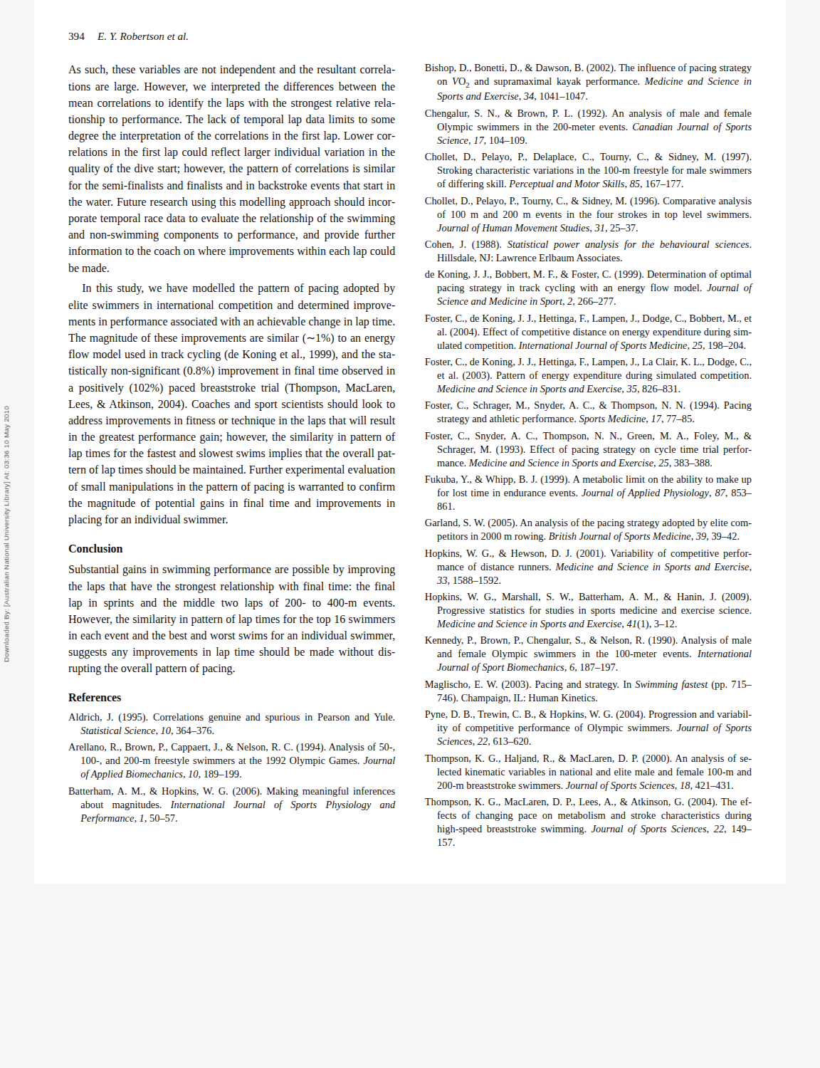Downloaded By: [Australian National University Library] At: 03:36 10 May 2010
394 E. Y. Robertson et al.
As such, these variables are not independent and the resultant correlations are large. However, we interpreted the differences between the mean correlations to identify the laps with the strongest relative relationship to performance. The lack of temporal lap data limits to some degree the interpretation of the correlations in the first lap. Lower correlations in the first lap could reflect larger individual variation in the quality of the dive start; however, the pattern of correlations is similar for the semi-finalists and finalists and in backstroke events that start in the water. Future research using this modelling approach should incorporate temporal race data to evaluate the relationship of the swimming and non-swimming components to performance, and provide further information to the coach on where improvements within each lap could be made.
In this study, we have modelled the pattern of pacing adopted by elite swimmers in international competition and determined improvements in performance associated with an achievable change in lap time. The magnitude of these improvements are similar (∼1%) to an energy flow model used in track cycling (de Koning et al., 1999), and the statistically non-significant (0.8%) improvement in final time observed in a positively (102%) paced breaststroke trial (Thompson, MacLaren, Lees, & Atkinson, 2004). Coaches and sport scientists should look to address improvements in fitness or technique in the laps that will result in the greatest performance gain; however, the similarity in pattern of lap times for the fastest and slowest swims implies that the overall pattern of lap times should be maintained. Further experimental evaluation of small manipulations in the pattern of pacing is warranted to confirm the magnitude of potential gains in final time and improvements in placing for an individual swimmer.
Conclusion
Substantial gains in swimming performance are possible by improving the laps that have the strongest relationship with final time: the final lap in sprints and the middle two laps of 200- to 400-m events. However, the similarity in pattern of lap times for the top 16 swimmers in each event and the best and worst swims for an individual swimmer, suggests any improvements in lap time should be made without disrupting the overall pattern of pacing.
References
Aldrich, J. (1995). Correlations genuine and spurious in Pearson and Yule. Statistical Science, 10, 364–376.
Arellano, R., Brown, P., Cappaert, J., & Nelson, R. C. (1994). Analysis of 50-, 100-, and 200-m freestyle swimmers at the 1992 Olympic Games. Journal of Applied Biomechanics, 10, 189–199.
Batterham, A. M., & Hopkins, W. G. (2006). Making meaningful inferences about magnitudes. International Journal of Sports Physiology and Performance, 1, 50–57.
Bishop, D., Bonetti, D., & Dawson, B. (2002). The influence of pacing strategy on VO2 and supramaximal kayak performance. Medicine and Science in Sports and Exercise, 34, 1041–1047.
Chengalur, S. N., & Brown, P. L. (1992). An analysis of male and female Olympic swimmers in the 200-meter events. Canadian Journal of Sports Science, 17, 104–109.
Chollet, D., Pelayo, P., Delaplace, C., Tourny, C., & Sidney, M. (1997). Stroking characteristic variations in the 100-m freestyle for male swimmers of differing skill. Perceptual and Motor Skills, 85, 167–177.
Chollet, D., Pelayo, P., Tourny, C., & Sidney, M. (1996). Comparative analysis of 100 m and 200 m events in the four strokes in top level swimmers. Journal of Human Movement Studies, 31, 25–37.
Cohen, J. (1988). Statistical power analysis for the behavioural sciences. Hillsdale, NJ: Lawrence Erlbaum Associates.
de Koning, J. J., Bobbert, M. F., & Foster, C. (1999). Determination of optimal pacing strategy in track cycling with an energy flow model. Journal of Science and Medicine in Sport, 2, 266–277.
Foster, C., de Koning, J. J., Hettinga, F., Lampen, J., Dodge, C., Bobbert, M., et al. (2004). Effect of competitive distance on energy expenditure during simulated competition. International Journal of Sports Medicine, 25, 198–204.
Foster, C., de Koning, J. J., Hettinga, F., Lampen, J., La Clair, K. L., Dodge, C., et al. (2003). Pattern of energy expenditure during simulated competition. Medicine and Science in Sports and Exercise, 35, 826–831.
Foster, C., Schrager, M., Snyder, A. C., & Thompson, N. N. (1994). Pacing strategy and athletic performance. Sports Medicine, 17, 77–85.
Foster, C., Snyder, A. C., Thompson, N. N., Green, M. A., Foley, M., & Schrager, M. (1993). Effect of pacing strategy on cycle time trial performance. Medicine and Science in Sports and Exercise, 25, 383–388.
Fukuba, Y., & Whipp, B. J. (1999). A metabolic limit on the ability to make up for lost time in endurance events. Journal of Applied Physiology, 87, 853–861.
Garland, S. W. (2005). An analysis of the pacing strategy adopted by elite competitors in 2000 m rowing. British Journal of Sports Medicine, 39, 39–42.
Hopkins, W. G., & Hewson, D. J. (2001). Variability of competitive performance of distance runners. Medicine and Science in Sports and Exercise, 33, 1588–1592.
Hopkins, W. G., Marshall, S. W., Batterham, A. M., & Hanin, J. (2009). Progressive statistics for studies in sports medicine and exercise science. Medicine and Science in Sports and Exercise, 41(1), 3–12.
Kennedy, P., Brown, P., Chengalur, S., & Nelson, R. (1990). Analysis of male and female Olympic swimmers in the 100-meter events. International Journal of Sport Biomechanics, 6, 187–197.
Maglischo, E. W. (2003). Pacing and strategy. In Swimming fastest (pp. 715–746). Champaign, IL: Human Kinetics.
Pyne, D. B., Trewin, C. B., & Hopkins, W. G. (2004). Progression and variability of competitive performance of Olympic swimmers. Journal of Sports Sciences, 22, 613–620.
Thompson, K. G., Haljand, R., & MacLaren, D. P. (2000). An analysis of selected kinematic variables in national and elite male and female 100-m and 200-m breaststroke swimmers. Journal of Sports Sciences, 18, 421–431.
Thompson, K. G., MacLaren, D. P., Lees, A., & Atkinson, G. (2004). The effects of changing pace on metabolism and stroke characteristics during high-speed breaststroke swimming. Journal of Sports Sciences, 22, 149–157.